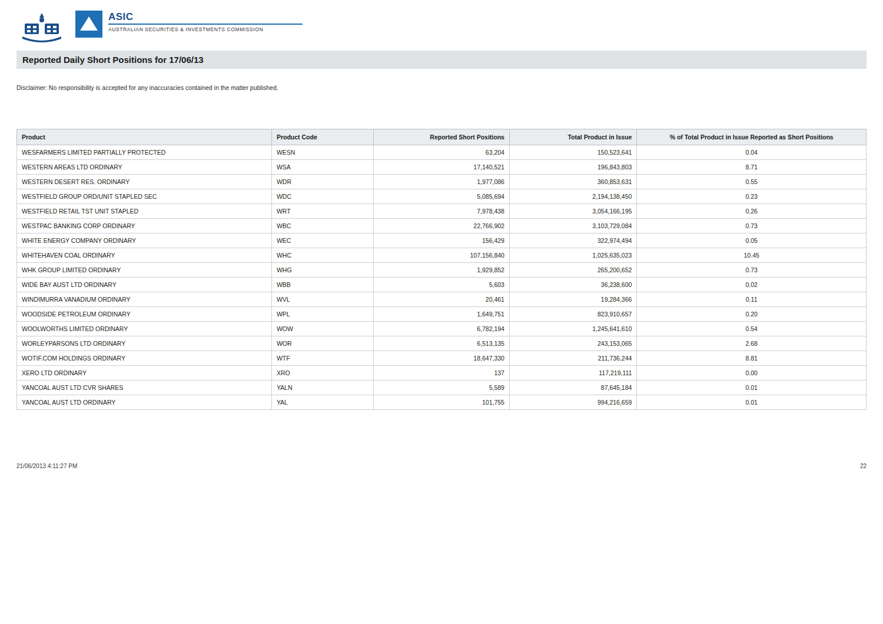ASIC
Australian Securities & Investments Commission
Reported Daily Short Positions for 17/06/13
Disclaimer: No responsibility is accepted for any inaccuracies contained in the matter published.
| Product | Product Code | Reported Short Positions | Total Product in Issue | % of Total Product in Issue Reported as Short Positions |
| --- | --- | --- | --- | --- |
| WESFARMERS LIMITED PARTIALLY PROTECTED | WESN | 63,204 | 150,523,641 | 0.04 |
| WESTERN AREAS LTD ORDINARY | WSA | 17,140,521 | 196,843,803 | 8.71 |
| WESTERN DESERT RES. ORDINARY | WDR | 1,977,086 | 360,853,631 | 0.55 |
| WESTFIELD GROUP ORD/UNIT STAPLED SEC | WDC | 5,085,694 | 2,194,138,450 | 0.23 |
| WESTFIELD RETAIL TST UNIT STAPLED | WRT | 7,978,438 | 3,054,166,195 | 0.26 |
| WESTPAC BANKING CORP ORDINARY | WBC | 22,766,902 | 3,103,729,084 | 0.73 |
| WHITE ENERGY COMPANY ORDINARY | WEC | 156,429 | 322,974,494 | 0.05 |
| WHITEHAVEN COAL ORDINARY | WHC | 107,156,840 | 1,025,635,023 | 10.45 |
| WHK GROUP LIMITED ORDINARY | WHG | 1,929,852 | 265,200,652 | 0.73 |
| WIDE BAY AUST LTD ORDINARY | WBB | 5,603 | 36,238,600 | 0.02 |
| WINDIMURRA VANADIUM ORDINARY | WVL | 20,461 | 19,284,366 | 0.11 |
| WOODSIDE PETROLEUM ORDINARY | WPL | 1,649,751 | 823,910,657 | 0.20 |
| WOOLWORTHS LIMITED ORDINARY | WOW | 6,782,194 | 1,245,641,610 | 0.54 |
| WORLEYPARSONS LTD ORDINARY | WOR | 6,513,135 | 243,153,065 | 2.68 |
| WOTIF.COM HOLDINGS ORDINARY | WTF | 18,647,330 | 211,736,244 | 8.81 |
| XERO LTD ORDINARY | XRO | 137 | 117,219,111 | 0.00 |
| YANCOAL AUST LTD CVR SHARES | YALN | 5,589 | 87,645,184 | 0.01 |
| YANCOAL AUST LTD ORDINARY | YAL | 101,755 | 994,216,659 | 0.01 |
21/06/2013 4:11:27 PM
22